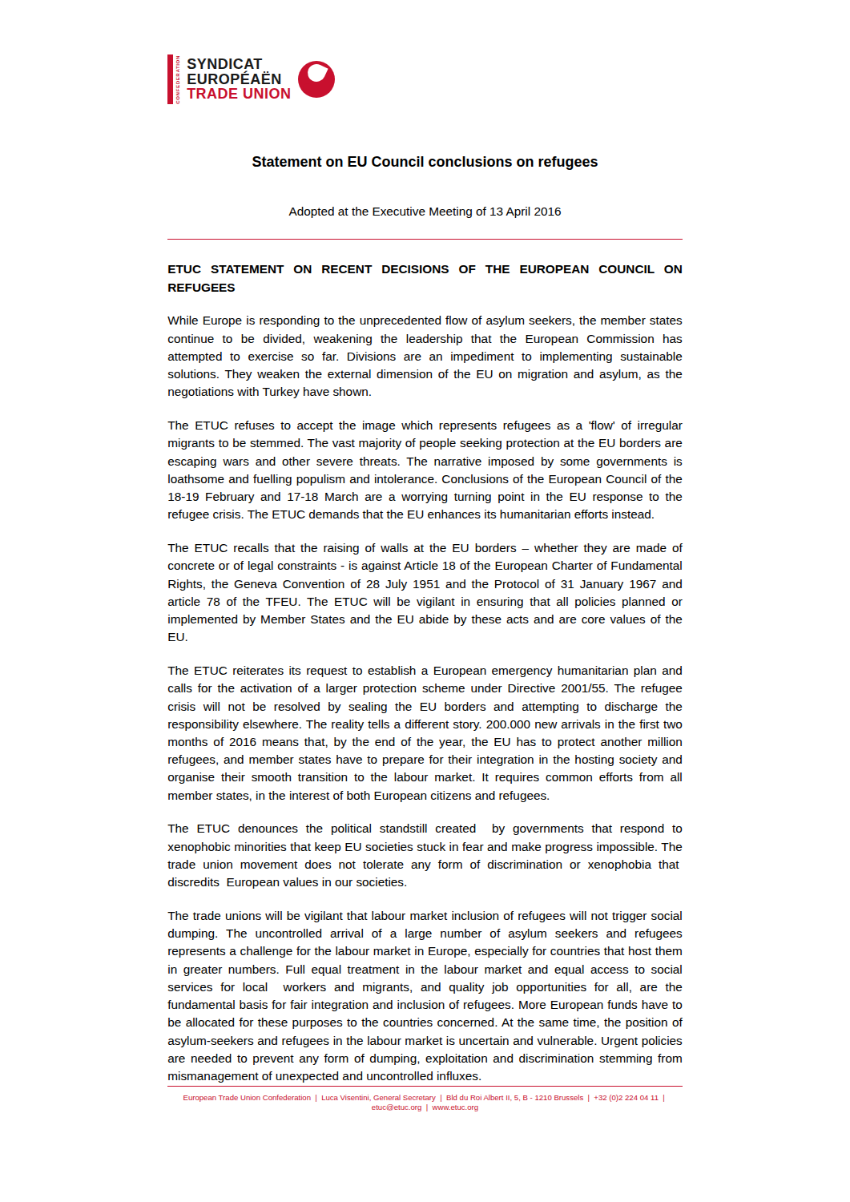| | Confederation | Syndicat Européaën Trade Union | |
Statement on EU Council conclusions on refugees
Adopted at the Executive Meeting of 13 April 2016
ETUC STATEMENT ON RECENT DECISIONS OF THE EUROPEAN COUNCIL ON REFUGEES
While Europe is responding to the unprecedented flow of asylum seekers, the member states continue to be divided, weakening the leadership that the European Commission has attempted to exercise so far. Divisions are an impediment to implementing sustainable solutions. They weaken the external dimension of the EU on migration and asylum, as the negotiations with Turkey have shown.
The ETUC refuses to accept the image which represents refugees as a 'flow' of irregular migrants to be stemmed. The vast majority of people seeking protection at the EU borders are escaping wars and other severe threats. The narrative imposed by some governments is loathsome and fuelling populism and intolerance. Conclusions of the European Council of the 18-19 February and 17-18 March are a worrying turning point in the EU response to the refugee crisis. The ETUC demands that the EU enhances its humanitarian efforts instead.
The ETUC recalls that the raising of walls at the EU borders – whether they are made of concrete or of legal constraints - is against Article 18 of the European Charter of Fundamental Rights, the Geneva Convention of 28 July 1951 and the Protocol of 31 January 1967 and article 78 of the TFEU. The ETUC will be vigilant in ensuring that all policies planned or implemented by Member States and the EU abide by these acts and are core values of the EU.
The ETUC reiterates its request to establish a European emergency humanitarian plan and calls for the activation of a larger protection scheme under Directive 2001/55. The refugee crisis will not be resolved by sealing the EU borders and attempting to discharge the responsibility elsewhere. The reality tells a different story. 200.000 new arrivals in the first two months of 2016 means that, by the end of the year, the EU has to protect another million refugees, and member states have to prepare for their integration in the hosting society and organise their smooth transition to the labour market. It requires common efforts from all member states, in the interest of both European citizens and refugees.
The ETUC denounces the political standstill created by governments that respond to xenophobic minorities that keep EU societies stuck in fear and make progress impossible. The trade union movement does not tolerate any form of discrimination or xenophobia that discredits European values in our societies.
The trade unions will be vigilant that labour market inclusion of refugees will not trigger social dumping. The uncontrolled arrival of a large number of asylum seekers and refugees represents a challenge for the labour market in Europe, especially for countries that host them in greater numbers. Full equal treatment in the labour market and equal access to social services for local workers and migrants, and quality job opportunities for all, are the fundamental basis for fair integration and inclusion of refugees. More European funds have to be allocated for these purposes to the countries concerned. At the same time, the position of asylum-seekers and refugees in the labour market is uncertain and vulnerable. Urgent policies are needed to prevent any form of dumping, exploitation and discrimination stemming from mismanagement of unexpected and uncontrolled influxes.
European Trade Union Confederation | Luca Visentini, General Secretary | Bld du Roi Albert II, 5, B - 1210 Brussels | +32 (0)2 224 04 11 | etuc@etuc.org | www.etuc.org